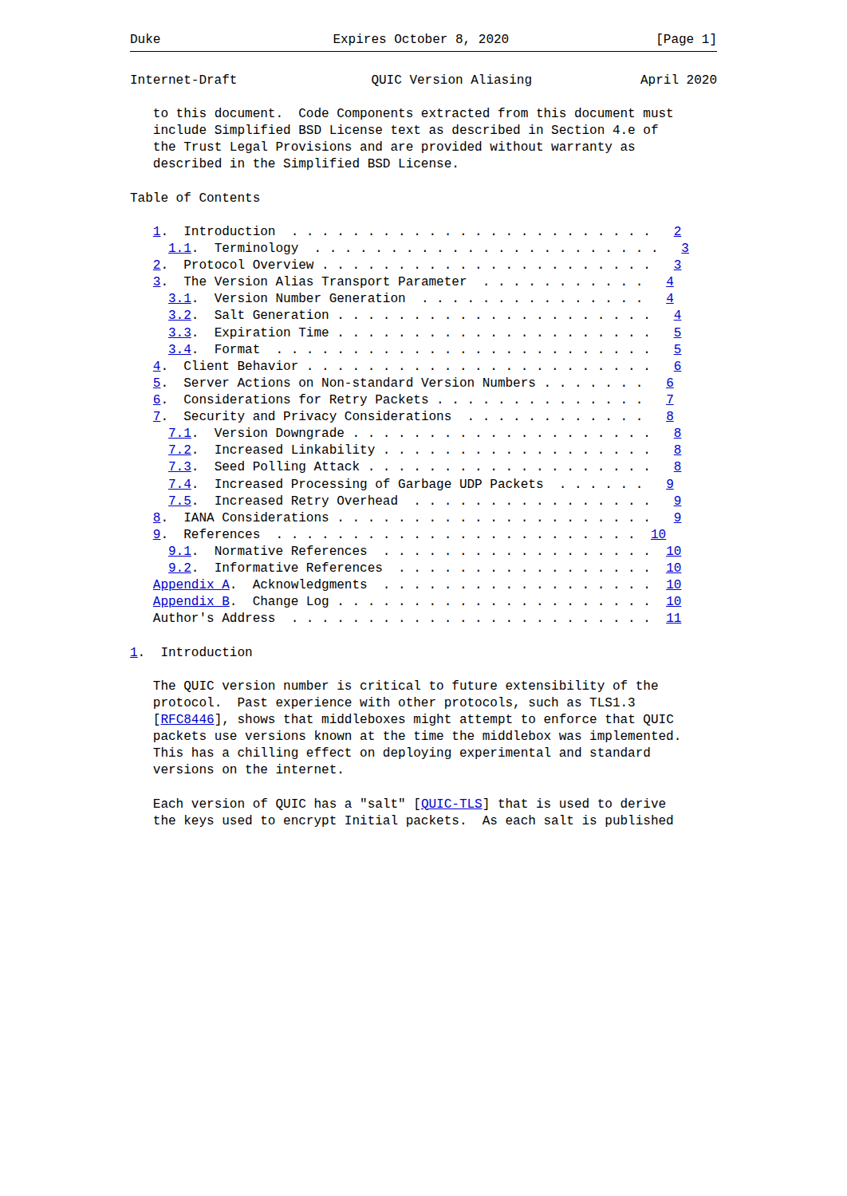Duke Expires October 8, 2020 [Page 1]
Internet-Draft QUIC Version Aliasing April 2020
   to this document.  Code Components extracted from this document must
   include Simplified BSD License text as described in Section 4.e of
   the Trust Legal Provisions and are provided without warranty as
   described in the Simplified BSD License.

Table of Contents

   1.  Introduction  . . . . . . . . . . . . . . . . . . . . . . . .   2
     1.1.  Terminology  . . . . . . . . . . . . . . . . . . . . . . .   3
   2.  Protocol Overview . . . . . . . . . . . . . . . . . . . . . .   3
   3.  The Version Alias Transport Parameter  . . . . . . . . . . .   4
     3.1.  Version Number Generation  . . . . . . . . . . . . . . .   4
     3.2.  Salt Generation . . . . . . . . . . . . . . . . . . . . .   4
     3.3.  Expiration Time . . . . . . . . . . . . . . . . . . . . .   5
     3.4.  Format  . . . . . . . . . . . . . . . . . . . . . . . . .   5
   4.  Client Behavior . . . . . . . . . . . . . . . . . . . . . . .   6
   5.  Server Actions on Non-standard Version Numbers . . . . . . .   6
   6.  Considerations for Retry Packets . . . . . . . . . . . . . .   7
   7.  Security and Privacy Considerations  . . . . . . . . . . . .   8
     7.1.  Version Downgrade . . . . . . . . . . . . . . . . . . . .   8
     7.2.  Increased Linkability . . . . . . . . . . . . . . . . . .   8
     7.3.  Seed Polling Attack . . . . . . . . . . . . . . . . . . .   8
     7.4.  Increased Processing of Garbage UDP Packets  . . . . . .   9
     7.5.  Increased Retry Overhead  . . . . . . . . . . . . . . . .   9
   8.  IANA Considerations . . . . . . . . . . . . . . . . . . . . .   9
   9.  References  . . . . . . . . . . . . . . . . . . . . . . . .  10
     9.1.  Normative References  . . . . . . . . . . . . . . . . . .  10
     9.2.  Informative References  . . . . . . . . . . . . . . . . .  10
   Appendix A.  Acknowledgments  . . . . . . . . . . . . . . . . . .  10
   Appendix B.  Change Log . . . . . . . . . . . . . . . . . . . . .  10
   Author's Address  . . . . . . . . . . . . . . . . . . . . . . . .  11

1.  Introduction

   The QUIC version number is critical to future extensibility of the
   protocol.  Past experience with other protocols, such as TLS1.3
   [RFC8446], shows that middleboxes might attempt to enforce that QUIC
   packets use versions known at the time the middlebox was implemented.
   This has a chilling effect on deploying experimental and standard
   versions on the internet.

   Each version of QUIC has a "salt" [QUIC-TLS] that is used to derive
   the keys used to encrypt Initial packets.  As each salt is published